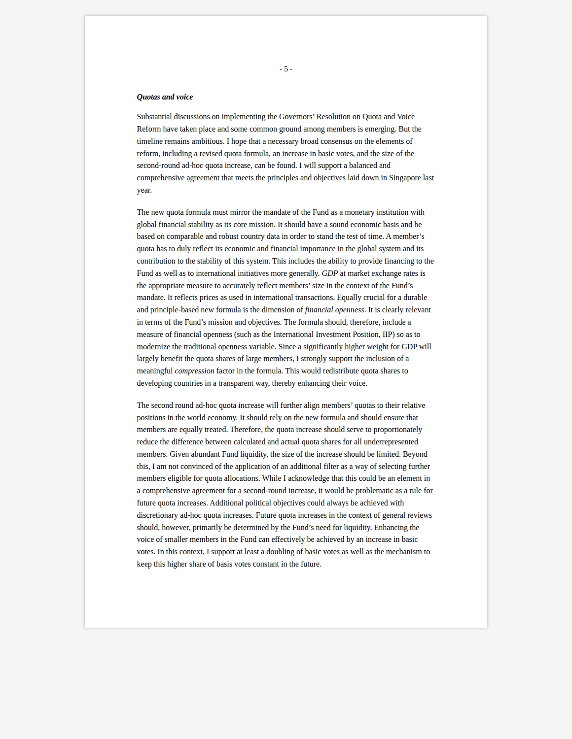- 5 -
Quotas and voice
Substantial discussions on implementing the Governors’ Resolution on Quota and Voice Reform have taken place and some common ground among members is emerging. But the timeline remains ambitious. I hope that a necessary broad consensus on the elements of reform, including a revised quota formula, an increase in basic votes, and the size of the second-round ad-hoc quota increase, can be found. I will support a balanced and comprehensive agreement that meets the principles and objectives laid down in Singapore last year.
The new quota formula must mirror the mandate of the Fund as a monetary institution with global financial stability as its core mission. It should have a sound economic basis and be based on comparable and robust country data in order to stand the test of time. A member’s quota has to duly reflect its economic and financial importance in the global system and its contribution to the stability of this system. This includes the ability to provide financing to the Fund as well as to international initiatives more generally. GDP at market exchange rates is the appropriate measure to accurately reflect members’ size in the context of the Fund’s mandate. It reflects prices as used in international transactions. Equally crucial for a durable and principle-based new formula is the dimension of financial openness. It is clearly relevant in terms of the Fund’s mission and objectives. The formula should, therefore, include a measure of financial openness (such as the International Investment Position, IIP) so as to modernize the traditional openness variable. Since a significantly higher weight for GDP will largely benefit the quota shares of large members, I strongly support the inclusion of a meaningful compression factor in the formula. This would redistribute quota shares to developing countries in a transparent way, thereby enhancing their voice.
The second round ad-hoc quota increase will further align members’ quotas to their relative positions in the world economy. It should rely on the new formula and should ensure that members are equally treated. Therefore, the quota increase should serve to proportionately reduce the difference between calculated and actual quota shares for all underrepresented members. Given abundant Fund liquidity, the size of the increase should be limited. Beyond this, I am not convinced of the application of an additional filter as a way of selecting further members eligible for quota allocations. While I acknowledge that this could be an element in a comprehensive agreement for a second-round increase, it would be problematic as a rule for future quota increases. Additional political objectives could always be achieved with discretionary ad-hoc quota increases. Future quota increases in the context of general reviews should, however, primarily be determined by the Fund’s need for liquidity. Enhancing the voice of smaller members in the Fund can effectively be achieved by an increase in basic votes. In this context, I support at least a doubling of basic votes as well as the mechanism to keep this higher share of basis votes constant in the future.